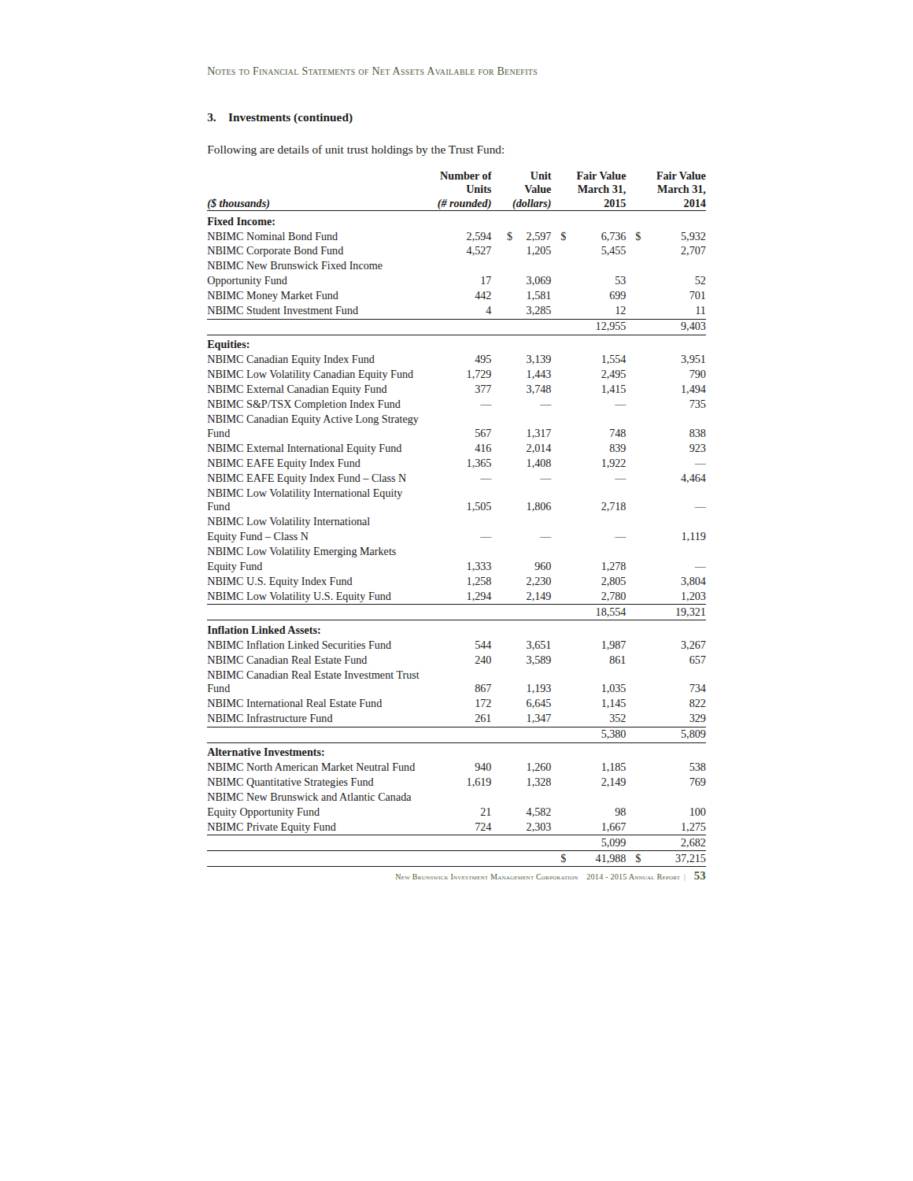Notes to Financial Statements of Net Assets Available for Benefits
3. Investments (continued)
Following are details of unit trust holdings by the Trust Fund:
| | Number of | Unit | Fair Value | Fair Value |
| --- | --- | --- | --- | --- |
| | Units | Value | March 31, | March 31, |
| ($ thousands) | (# rounded) | (dollars) | 2015 | 2014 |
| Fixed Income: | | | | | | |
| NBIMC Nominal Bond Fund | 2,594 | $ 2,597 | $ | 6,736 | $ | 5,932 |
| NBIMC Corporate Bond Fund | 4,527 | 1,205 | | 5,455 | | 2,707 |
| NBIMC New Brunswick Fixed Income | | | | | | |
| Opportunity Fund | 17 | 3,069 | | 53 | | 52 |
| NBIMC Money Market Fund | 442 | 1,581 | | 699 | | 701 |
| NBIMC Student Investment Fund | 4 | 3,285 | | 12 | | 11 |
| | | | | 12,955 | | 9,403 |
| Equities: | | | | | | |
| NBIMC Canadian Equity Index Fund | 495 | 3,139 | | 1,554 | | 3,951 |
| NBIMC Low Volatility Canadian Equity Fund | 1,729 | 1,443 | | 2,495 | | 790 |
| NBIMC External Canadian Equity Fund | 377 | 3,748 | | 1,415 | | 1,494 |
| NBIMC S&P/TSX Completion Index Fund | — | — | | — | | 735 |
| NBIMC Canadian Equity Active Long Strategy Fund | 567 | 1,317 | | 748 | | 838 |
| NBIMC External International Equity Fund | 416 | 2,014 | | 839 | | 923 |
| NBIMC EAFE Equity Index Fund | 1,365 | 1,408 | | 1,922 | | — |
| NBIMC EAFE Equity Index Fund – Class N | — | — | | — | | 4,464 |
| NBIMC Low Volatility International Equity Fund | 1,505 | 1,806 | | 2,718 | | — |
| NBIMC Low Volatility International | | | | | | |
| Equity Fund – Class N | — | — | | — | | 1,119 |
| NBIMC Low Volatility Emerging Markets | | | | | | |
| Equity Fund | 1,333 | 960 | | 1,278 | | — |
| NBIMC U.S. Equity Index Fund | 1,258 | 2,230 | | 2,805 | | 3,804 |
| NBIMC Low Volatility U.S. Equity Fund | 1,294 | 2,149 | | 2,780 | | 1,203 |
| | | | | 18,554 | | 19,321 |
| Inflation Linked Assets: | | | | | | |
| NBIMC Inflation Linked Securities Fund | 544 | 3,651 | | 1,987 | | 3,267 |
| NBIMC Canadian Real Estate Fund | 240 | 3,589 | | 861 | | 657 |
| NBIMC Canadian Real Estate Investment Trust Fund | 867 | 1,193 | | 1,035 | | 734 |
| NBIMC International Real Estate Fund | 172 | 6,645 | | 1,145 | | 822 |
| NBIMC Infrastructure Fund | 261 | 1,347 | | 352 | | 329 |
| | | | | 5,380 | | 5,809 |
| Alternative Investments: | | | | | | |
| NBIMC North American Market Neutral Fund | 940 | 1,260 | | 1,185 | | 538 |
| NBIMC Quantitative Strategies Fund | 1,619 | 1,328 | | 2,149 | | 769 |
| NBIMC New Brunswick and Atlantic Canada | | | | | | |
| Equity Opportunity Fund | 21 | 4,582 | | 98 | | 100 |
| NBIMC Private Equity Fund | 724 | 2,303 | | 1,667 | | 1,275 |
| | | | | 5,099 | | 2,682 |
| | | | $ | 41,988 | $ | 37,215 |
New Brunswick Investment Management Corporation 2014 - 2015 Annual Report|53